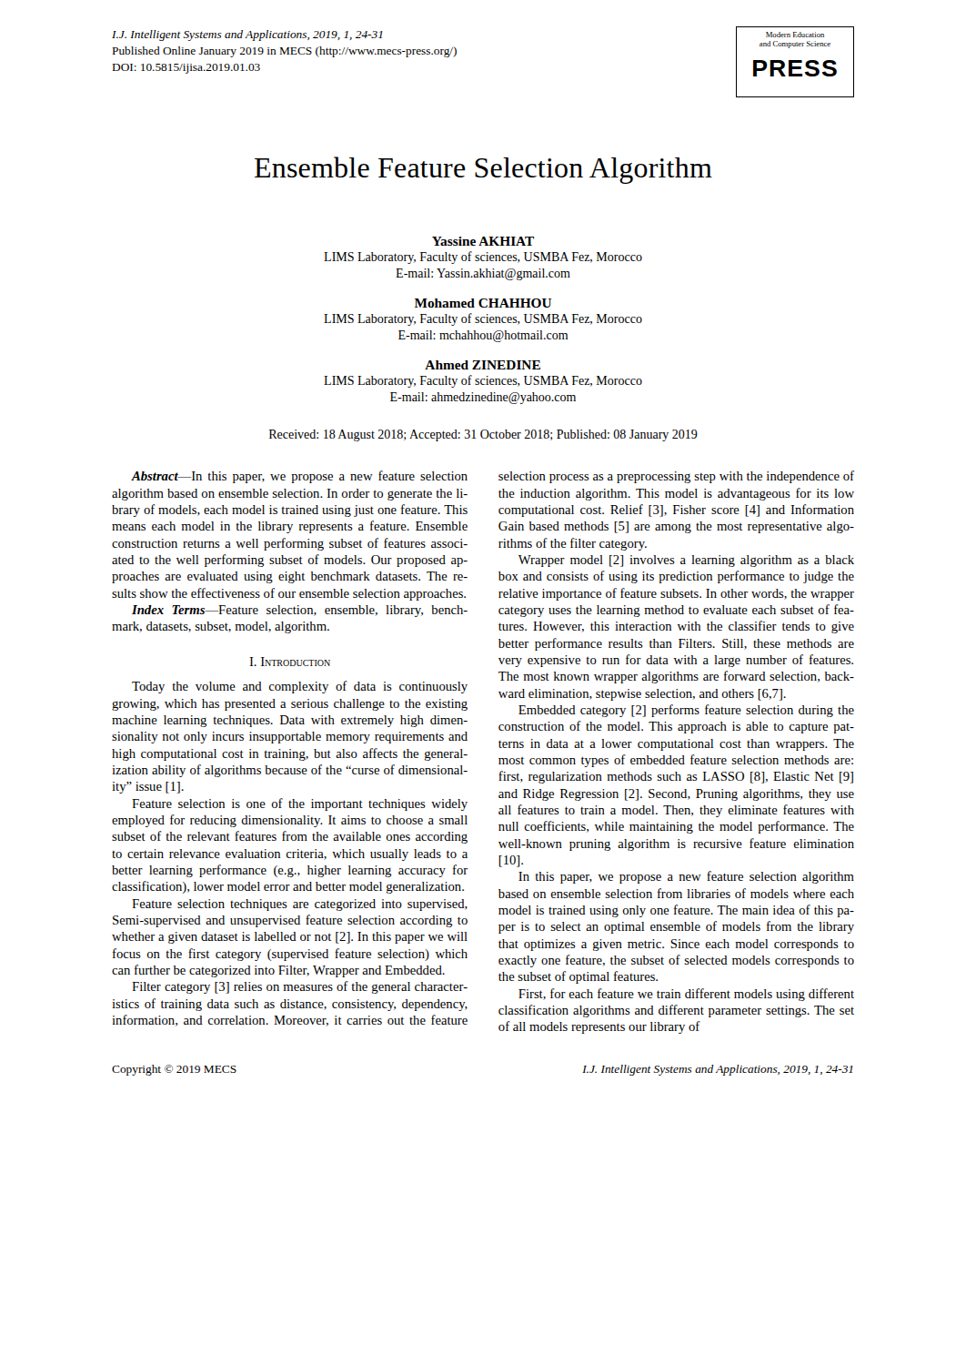I.J. Intelligent Systems and Applications, 2019, 1, 24-31
Published Online January 2019 in MECS (http://www.mecs-press.org/)
DOI: 10.5815/ijisa.2019.01.03
Modern Education
and Computer Science PRESS
Ensemble Feature Selection Algorithm
Yassine AKHIAT
LIMS Laboratory, Faculty of sciences, USMBA Fez, Morocco
E-mail: Yassin.akhiat@gmail.com
Mohamed CHAHHOU
LIMS Laboratory, Faculty of sciences, USMBA Fez, Morocco
E-mail: mchahhou@hotmail.com
Ahmed ZINEDINE
LIMS Laboratory, Faculty of sciences, USMBA Fez, Morocco
E-mail: ahmedzinedine@yahoo.com
Received: 18 August 2018; Accepted: 31 October 2018; Published: 08 January 2019
Abstract—In this paper, we propose a new feature selection algorithm based on ensemble selection. In order to generate the library of models, each model is trained using just one feature. This means each model in the library represents a feature. Ensemble construction returns a well performing subset of features associated to the well performing subset of models. Our proposed approaches are evaluated using eight benchmark datasets. The results show the effectiveness of our ensemble selection approaches.
Index Terms—Feature selection, ensemble, library, benchmark, datasets, subset, model, algorithm.
I. Introduction
Today the volume and complexity of data is continuously growing, which has presented a serious challenge to the existing machine learning techniques. Data with extremely high dimensionality not only incurs insupportable memory requirements and high computational cost in training, but also affects the generalization ability of algorithms because of the “curse of dimensionality” issue [1].
Feature selection is one of the important techniques widely employed for reducing dimensionality. It aims to choose a small subset of the relevant features from the available ones according to certain relevance evaluation criteria, which usually leads to a better learning performance (e.g., higher learning accuracy for classification), lower model error and better model generalization.
Feature selection techniques are categorized into supervised, Semi-supervised and unsupervised feature selection according to whether a given dataset is labelled or not [2]. In this paper we will focus on the first category (supervised feature selection) which can further be categorized into Filter, Wrapper and Embedded.
Filter category [3] relies on measures of the general characteristics of training data such as distance, consistency, dependency, information, and correlation. Moreover, it carries out the feature selection process as a preprocessing step with the independence of the induction algorithm. This model is advantageous for its low computational cost. Relief [3], Fisher score [4] and Information Gain based methods [5] are among the most representative algorithms of the filter category.
Wrapper model [2] involves a learning algorithm as a black box and consists of using its prediction performance to judge the relative importance of feature subsets. In other words, the wrapper category uses the learning method to evaluate each subset of features. However, this interaction with the classifier tends to give better performance results than Filters. Still, these methods are very expensive to run for data with a large number of features. The most known wrapper algorithms are forward selection, backward elimination, stepwise selection, and others [6,7].
Embedded category [2] performs feature selection during the construction of the model. This approach is able to capture patterns in data at a lower computational cost than wrappers. The most common types of embedded feature selection methods are: first, regularization methods such as LASSO [8], Elastic Net [9] and Ridge Regression [2]. Second, Pruning algorithms, they use all features to train a model. Then, they eliminate features with null coefficients, while maintaining the model performance. The well-known pruning algorithm is recursive feature elimination [10].
In this paper, we propose a new feature selection algorithm based on ensemble selection from libraries of models where each model is trained using only one feature. The main idea of this paper is to select an optimal ensemble of models from the library that optimizes a given metric. Since each model corresponds to exactly one feature, the subset of selected models corresponds to the subset of optimal features.
First, for each feature we train different models using different classification algorithms and different parameter settings. The set of all models represents our library of
Copyright © 2019 MECS
I.J. Intelligent Systems and Applications, 2019, 1, 24-31